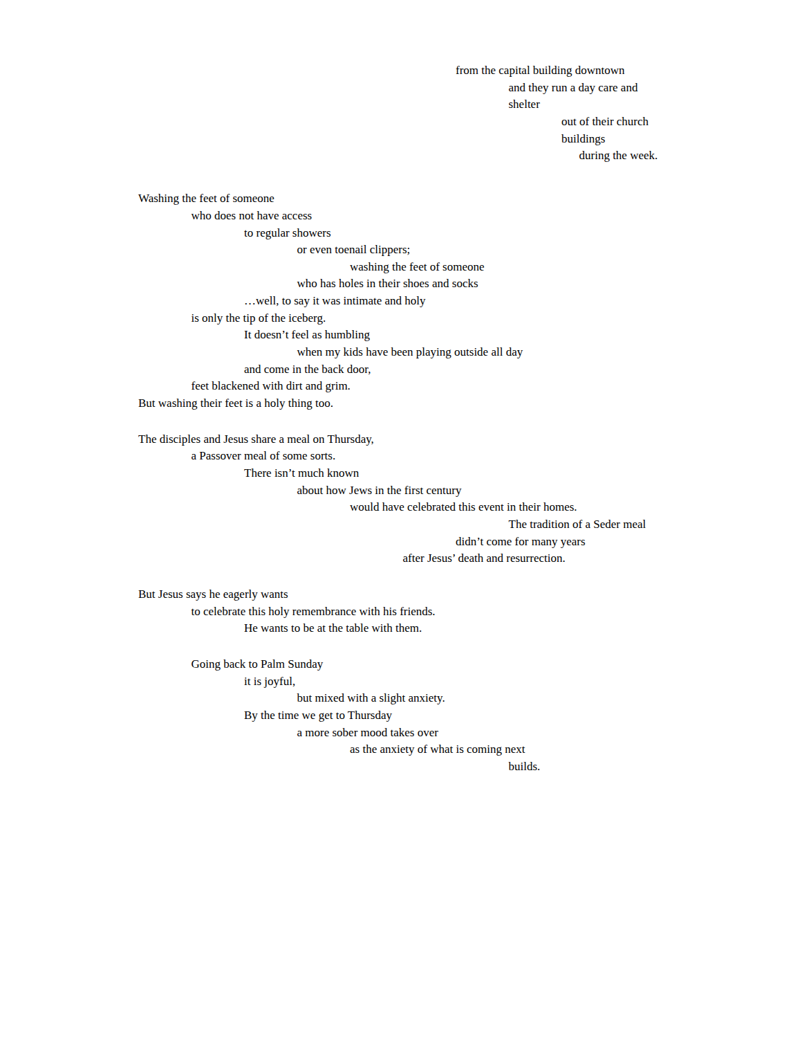from the capital building downtown
and they run a day care and shelter
out of their church buildings
during the week.
Washing the feet of someone
who does not have access
to regular showers
or even toenail clippers;
washing the feet of someone
who has holes in their shoes and socks
…well, to say it was intimate and holy
is only the tip of the iceberg.
It doesn’t feel as humbling
when my kids have been playing outside all day
and come in the back door,
feet blackened with dirt and grim.
But washing their feet is a holy thing too.
The disciples and Jesus share a meal on Thursday,
a Passover meal of some sorts.
There isn’t much known
about how Jews in the first century
would have celebrated this event in their homes.
The tradition of a Seder meal
didn’t come for many years
after Jesus’ death and resurrection.
But Jesus says he eagerly wants
to celebrate this holy remembrance with his friends.
He wants to be at the table with them.
Going back to Palm Sunday
it is joyful,
but mixed with a slight anxiety.
By the time we get to Thursday
a more sober mood takes over
as the anxiety of what is coming next
builds.